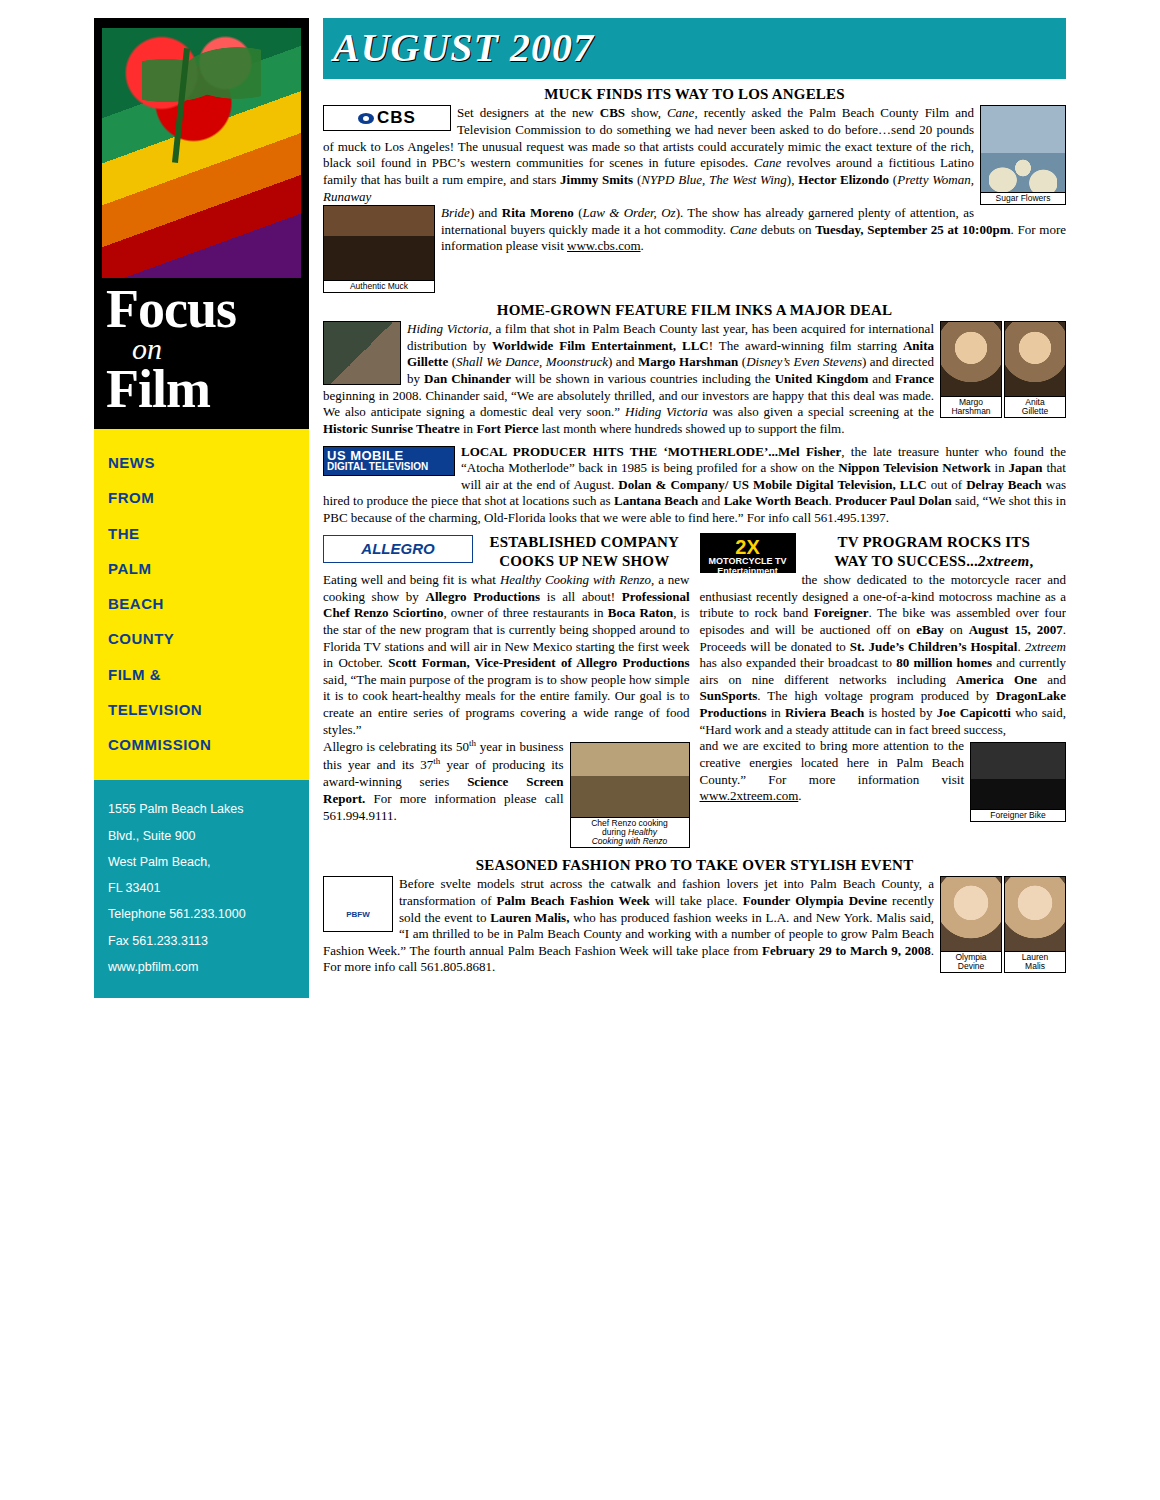Focus on Film
NEWS
FROM
THE
PALM
BEACH
COUNTY
FILM &
TELEVISION
COMMISSION
1555 Palm Beach Lakes
Blvd., Suite 900
West Palm Beach,
FL 33401
Telephone 561.233.1000
Fax 561.233.3113
www.pbfilm.com
AUGUST 2007
MUCK FINDS ITS WAY TO LOS ANGELES
Sugar Flowers
CBS
Set designers at the new CBS show, Cane, recently asked the Palm Beach County Film and Television Commission to do something we had never been asked to do before…send 20 pounds of muck to Los Angeles! The unusual request was made so that artists could accurately mimic the exact texture of the rich, black soil found in PBC’s western communities for scenes in future episodes. Cane revolves around a fictitious Latino family that has built a rum empire, and stars Jimmy Smits (NYPD Blue, The West Wing), Hector Elizondo (Pretty Woman, Runaway
Authentic Muck
Bride) and Rita Moreno (Law & Order, Oz). The show has already garnered plenty of attention, as international buyers quickly made it a hot commodity. Cane debuts on Tuesday, September 25 at 10:00pm. For more information please visit www.cbs.com.
HOME-GROWN FEATURE FILM INKS A MAJOR DEAL
Margo
Harshman
Anita
Gillette
Hiding Victoria, a film that shot in Palm Beach County last year, has been acquired for international distribution by Worldwide Film Entertainment, LLC! The award-winning film starring Anita Gillette (Shall We Dance, Moonstruck) and Margo Harshman (Disney’s Even Stevens) and directed by Dan Chinander will be shown in various countries including the United Kingdom and France beginning in 2008. Chinander said, “We are absolutely thrilled, and our investors are happy that this deal was made. We also anticipate signing a domestic deal very soon.” Hiding Victoria was also given a special screening at the Historic Sunrise Theatre in Fort Pierce last month where hundreds showed up to support the film.
US MOBILE
DIGITAL TELEVISION
LOCAL PRODUCER HITS THE ‘MOTHERLODE’...Mel Fisher, the late treasure hunter who found the “Atocha Motherlode” back in 1985 is being profiled for a show on the Nippon Television Network in Japan that will air at the end of August. Dolan & Company/ US Mobile Digital Television, LLC out of Delray Beach was hired to produce the piece that shot at locations such as Lantana Beach and Lake Worth Beach. Producer Paul Dolan said, “We shot this in PBC because of the charming, Old-Florida looks that we were able to find here.” For info call 561.495.1397.
ALLEGRO
ESTABLISHED COMPANY
COOKS UP NEW SHOW
Eating well and being fit is what Healthy Cooking with Renzo, a new cooking show by Allegro Productions is all about! Professional Chef Renzo Sciortino, owner of three restaurants in Boca Raton, is the star of the new program that is currently being shopped around to Florida TV stations and will air in New Mexico starting the first week in October. Scott Forman, Vice-President of Allegro Productions said, “The main purpose of the program is to show people how simple it is to cook heart-healthy meals for the entire family. Our goal is to create an entire series of programs covering a wide range of food styles.”
Chef Renzo cooking
during Healthy
Cooking with Renzo
Allegro is celebrating its 50th year in business this year and its 37th year of producing its award-winning series Science Screen Report. For more information please call 561.994.9111.
2X MOTORCYCLE TV
Entertainment
TV PROGRAM ROCKS ITS
WAY TO SUCCESS...2xtreem,
the show dedicated to the motorcycle racer and enthusiast recently designed a one-of-a-kind motocross machine as a tribute to rock band Foreigner. The bike was assembled over four episodes and will be auctioned off on eBay on August 15, 2007. Proceeds will be donated to St. Jude’s Children’s Hospital. 2xtreem has also expanded their broadcast to 80 million homes and currently airs on nine different networks including America One and SunSports. The high voltage program produced by DragonLake Productions in Riviera Beach is hosted by Joe Capicotti who said, “Hard work and a steady attitude can in fact breed success,
Foreigner Bike
and we are excited to bring more attention to the creative energies located here in Palm Beach County.” For more information visit www.2xtreem.com.
SEASONED FASHION PRO TO TAKE OVER STYLISH EVENT
Olympia
Devine
Lauren
Malis
PBFW
Before svelte models strut across the catwalk and fashion lovers jet into Palm Beach County, a transformation of Palm Beach Fashion Week will take place. Founder Olympia Devine recently sold the event to Lauren Malis, who has produced fashion weeks in L.A. and New York. Malis said, “I am thrilled to be in Palm Beach County and working with a number of people to grow Palm Beach Fashion Week.” The fourth annual Palm Beach Fashion Week will take place from February 29 to March 9, 2008. For more info call 561.805.8681.